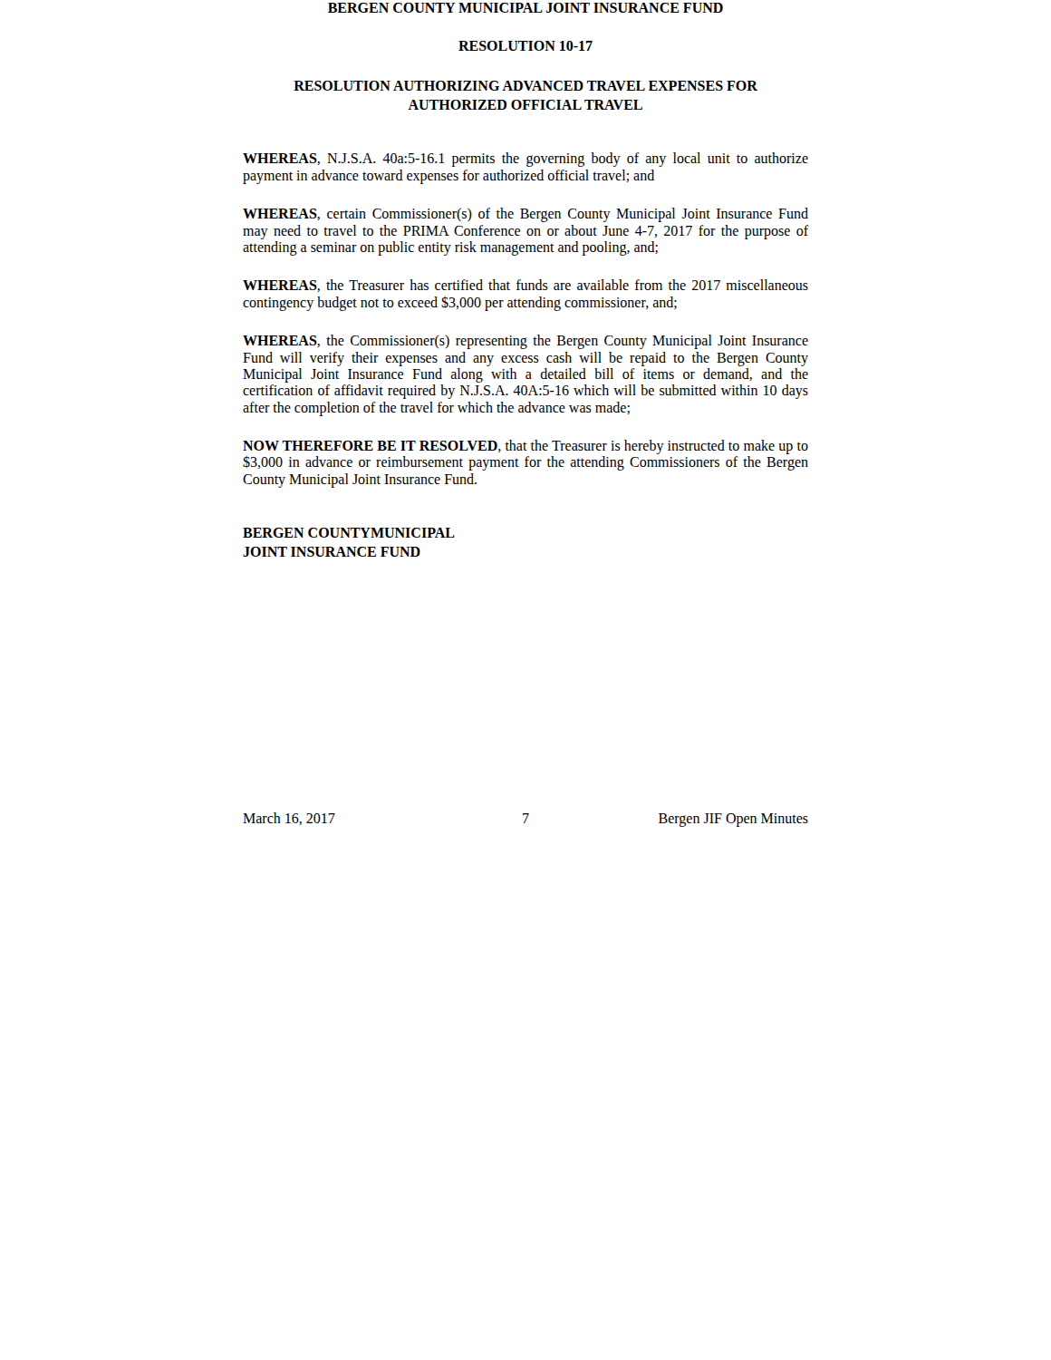BERGEN COUNTY MUNICIPAL JOINT INSURANCE FUND
RESOLUTION 10-17
RESOLUTION AUTHORIZING ADVANCED TRAVEL EXPENSES FOR
AUTHORIZED OFFICIAL TRAVEL
WHEREAS, N.J.S.A. 40a:5-16.1 permits the governing body of any local unit to authorize payment in advance toward expenses for authorized official travel; and
WHEREAS, certain Commissioner(s) of the Bergen County Municipal Joint Insurance Fund may need to travel to the PRIMA Conference on or about June 4-7, 2017 for the purpose of attending a seminar on public entity risk management and pooling, and;
WHEREAS, the Treasurer has certified that funds are available from the 2017 miscellaneous contingency budget not to exceed $3,000 per attending commissioner, and;
WHEREAS, the Commissioner(s) representing the Bergen County Municipal Joint Insurance Fund will verify their expenses and any excess cash will be repaid to the Bergen County Municipal Joint Insurance Fund along with a detailed bill of items or demand, and the certification of affidavit required by N.J.S.A. 40A:5-16 which will be submitted within 10 days after the completion of the travel for which the advance was made;
NOW THEREFORE BE IT RESOLVED, that the Treasurer is hereby instructed to make up to $3,000 in advance or reimbursement payment for the attending Commissioners of the Bergen County Municipal Joint Insurance Fund.
BERGEN COUNTYMUNICIPAL
JOINT INSURANCE FUND
March 16, 2017 7 Bergen JIF Open Minutes